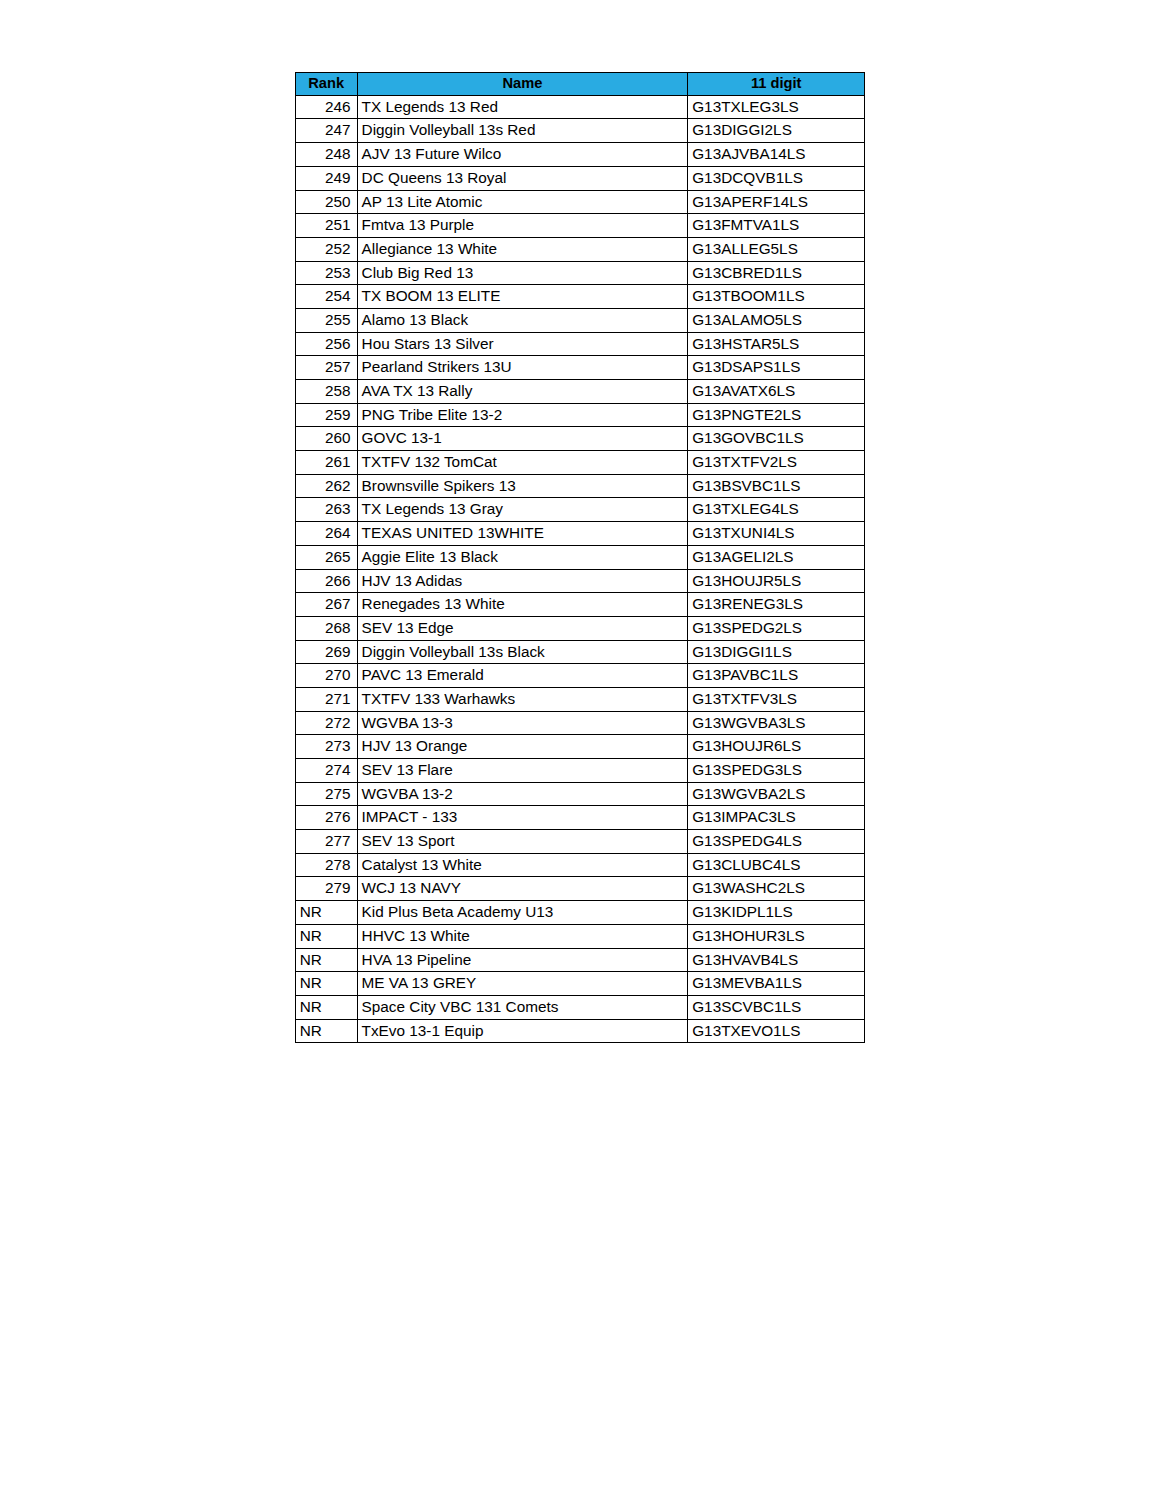| Rank | Name | 11 digit |
| --- | --- | --- |
| 246 | TX Legends 13 Red | G13TXLEG3LS |
| 247 | Diggin Volleyball 13s Red | G13DIGGI2LS |
| 248 | AJV 13 Future Wilco | G13AJVBA14LS |
| 249 | DC Queens 13 Royal | G13DCQVB1LS |
| 250 | AP 13 Lite Atomic | G13APERF14LS |
| 251 | Fmtva 13 Purple | G13FMTVA1LS |
| 252 | Allegiance 13 White | G13ALLEG5LS |
| 253 | Club Big Red 13 | G13CBRED1LS |
| 254 | TX BOOM 13 ELITE | G13TBOOM1LS |
| 255 | Alamo 13 Black | G13ALAMO5LS |
| 256 | Hou Stars 13 Silver | G13HSTAR5LS |
| 257 | Pearland Strikers 13U | G13DSAPS1LS |
| 258 | AVA TX 13 Rally | G13AVATX6LS |
| 259 | PNG Tribe Elite 13-2 | G13PNGTE2LS |
| 260 | GOVC 13-1 | G13GOVBC1LS |
| 261 | TXTFV 132 TomCat | G13TXTFV2LS |
| 262 | Brownsville Spikers 13 | G13BSVBC1LS |
| 263 | TX Legends 13 Gray | G13TXLEG4LS |
| 264 | TEXAS UNITED 13WHITE | G13TXUNI4LS |
| 265 | Aggie Elite 13 Black | G13AGELI2LS |
| 266 | HJV 13 Adidas | G13HOUJR5LS |
| 267 | Renegades 13 White | G13RENEG3LS |
| 268 | SEV 13 Edge | G13SPEDG2LS |
| 269 | Diggin Volleyball 13s Black | G13DIGGI1LS |
| 270 | PAVC 13 Emerald | G13PAVBC1LS |
| 271 | TXTFV 133 Warhawks | G13TXTFV3LS |
| 272 | WGVBA 13-3 | G13WGVBA3LS |
| 273 | HJV 13 Orange | G13HOUJR6LS |
| 274 | SEV 13 Flare | G13SPEDG3LS |
| 275 | WGVBA 13-2 | G13WGVBA2LS |
| 276 | IMPACT - 133 | G13IMPAC3LS |
| 277 | SEV 13 Sport | G13SPEDG4LS |
| 278 | Catalyst 13 White | G13CLUBC4LS |
| 279 | WCJ 13 NAVY | G13WASHC2LS |
| NR | Kid Plus Beta Academy U13 | G13KIDPL1LS |
| NR | HHVC 13 White | G13HOHUR3LS |
| NR | HVA 13 Pipeline | G13HVAVB4LS |
| NR | ME VA 13 GREY | G13MEVBA1LS |
| NR | Space City VBC 131 Comets | G13SCVBC1LS |
| NR | TxEvo 13-1 Equip | G13TXEVO1LS |